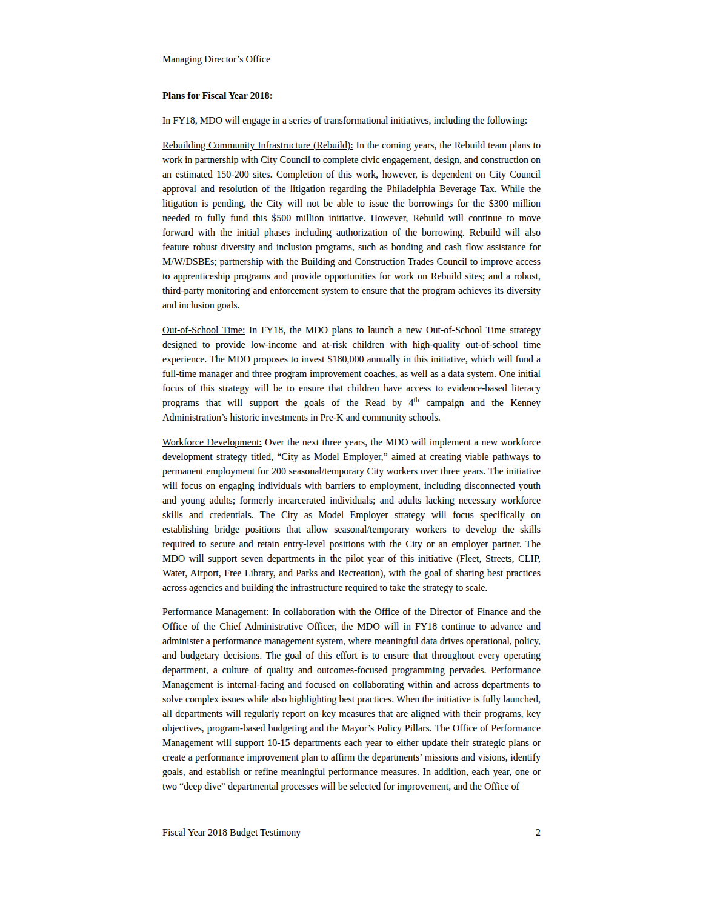Managing Director’s Office
Plans for Fiscal Year 2018:
In FY18, MDO will engage in a series of transformational initiatives, including the following:
Rebuilding Community Infrastructure (Rebuild): In the coming years, the Rebuild team plans to work in partnership with City Council to complete civic engagement, design, and construction on an estimated 150-200 sites. Completion of this work, however, is dependent on City Council approval and resolution of the litigation regarding the Philadelphia Beverage Tax. While the litigation is pending, the City will not be able to issue the borrowings for the $300 million needed to fully fund this $500 million initiative. However, Rebuild will continue to move forward with the initial phases including authorization of the borrowing. Rebuild will also feature robust diversity and inclusion programs, such as bonding and cash flow assistance for M/W/DSBEs; partnership with the Building and Construction Trades Council to improve access to apprenticeship programs and provide opportunities for work on Rebuild sites; and a robust, third-party monitoring and enforcement system to ensure that the program achieves its diversity and inclusion goals.
Out-of-School Time: In FY18, the MDO plans to launch a new Out-of-School Time strategy designed to provide low-income and at-risk children with high-quality out-of-school time experience. The MDO proposes to invest $180,000 annually in this initiative, which will fund a full-time manager and three program improvement coaches, as well as a data system. One initial focus of this strategy will be to ensure that children have access to evidence-based literacy programs that will support the goals of the Read by 4th campaign and the Kenney Administration’s historic investments in Pre-K and community schools.
Workforce Development: Over the next three years, the MDO will implement a new workforce development strategy titled, “City as Model Employer,” aimed at creating viable pathways to permanent employment for 200 seasonal/temporary City workers over three years. The initiative will focus on engaging individuals with barriers to employment, including disconnected youth and young adults; formerly incarcerated individuals; and adults lacking necessary workforce skills and credentials. The City as Model Employer strategy will focus specifically on establishing bridge positions that allow seasonal/temporary workers to develop the skills required to secure and retain entry-level positions with the City or an employer partner. The MDO will support seven departments in the pilot year of this initiative (Fleet, Streets, CLIP, Water, Airport, Free Library, and Parks and Recreation), with the goal of sharing best practices across agencies and building the infrastructure required to take the strategy to scale.
Performance Management: In collaboration with the Office of the Director of Finance and the Office of the Chief Administrative Officer, the MDO will in FY18 continue to advance and administer a performance management system, where meaningful data drives operational, policy, and budgetary decisions. The goal of this effort is to ensure that throughout every operating department, a culture of quality and outcomes-focused programming pervades. Performance Management is internal-facing and focused on collaborating within and across departments to solve complex issues while also highlighting best practices. When the initiative is fully launched, all departments will regularly report on key measures that are aligned with their programs, key objectives, program-based budgeting and the Mayor’s Policy Pillars. The Office of Performance Management will support 10-15 departments each year to either update their strategic plans or create a performance improvement plan to affirm the departments’ missions and visions, identify goals, and establish or refine meaningful performance measures. In addition, each year, one or two “deep dive” departmental processes will be selected for improvement, and the Office of
Fiscal Year 2018 Budget Testimony 2